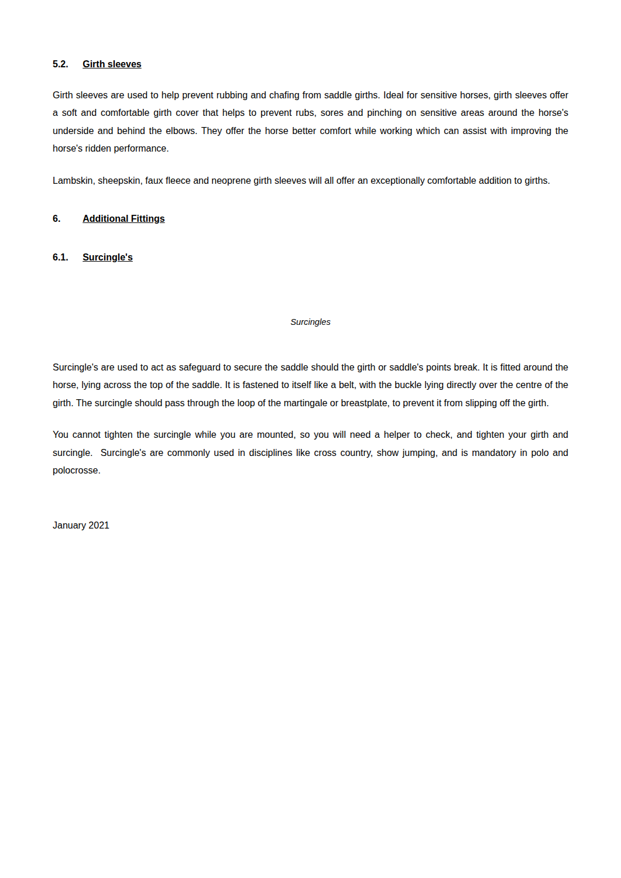5.2. Girth sleeves
Girth sleeves are used to help prevent rubbing and chafing from saddle girths. Ideal for sensitive horses, girth sleeves offer a soft and comfortable girth cover that helps to prevent rubs, sores and pinching on sensitive areas around the horse's underside and behind the elbows. They offer the horse better comfort while working which can assist with improving the horse's ridden performance.
Lambskin, sheepskin, faux fleece and neoprene girth sleeves will all offer an exceptionally comfortable addition to girths.
6. Additional Fittings
6.1. Surcingle's
Surcingles
Surcingle's are used to act as safeguard to secure the saddle should the girth or saddle's points break. It is fitted around the horse, lying across the top of the saddle. It is fastened to itself like a belt, with the buckle lying directly over the centre of the girth. The surcingle should pass through the loop of the martingale or breastplate, to prevent it from slipping off the girth.
You cannot tighten the surcingle while you are mounted, so you will need a helper to check, and tighten your girth and surcingle. Surcingle's are commonly used in disciplines like cross country, show jumping, and is mandatory in polo and polocrosse.
January 2021